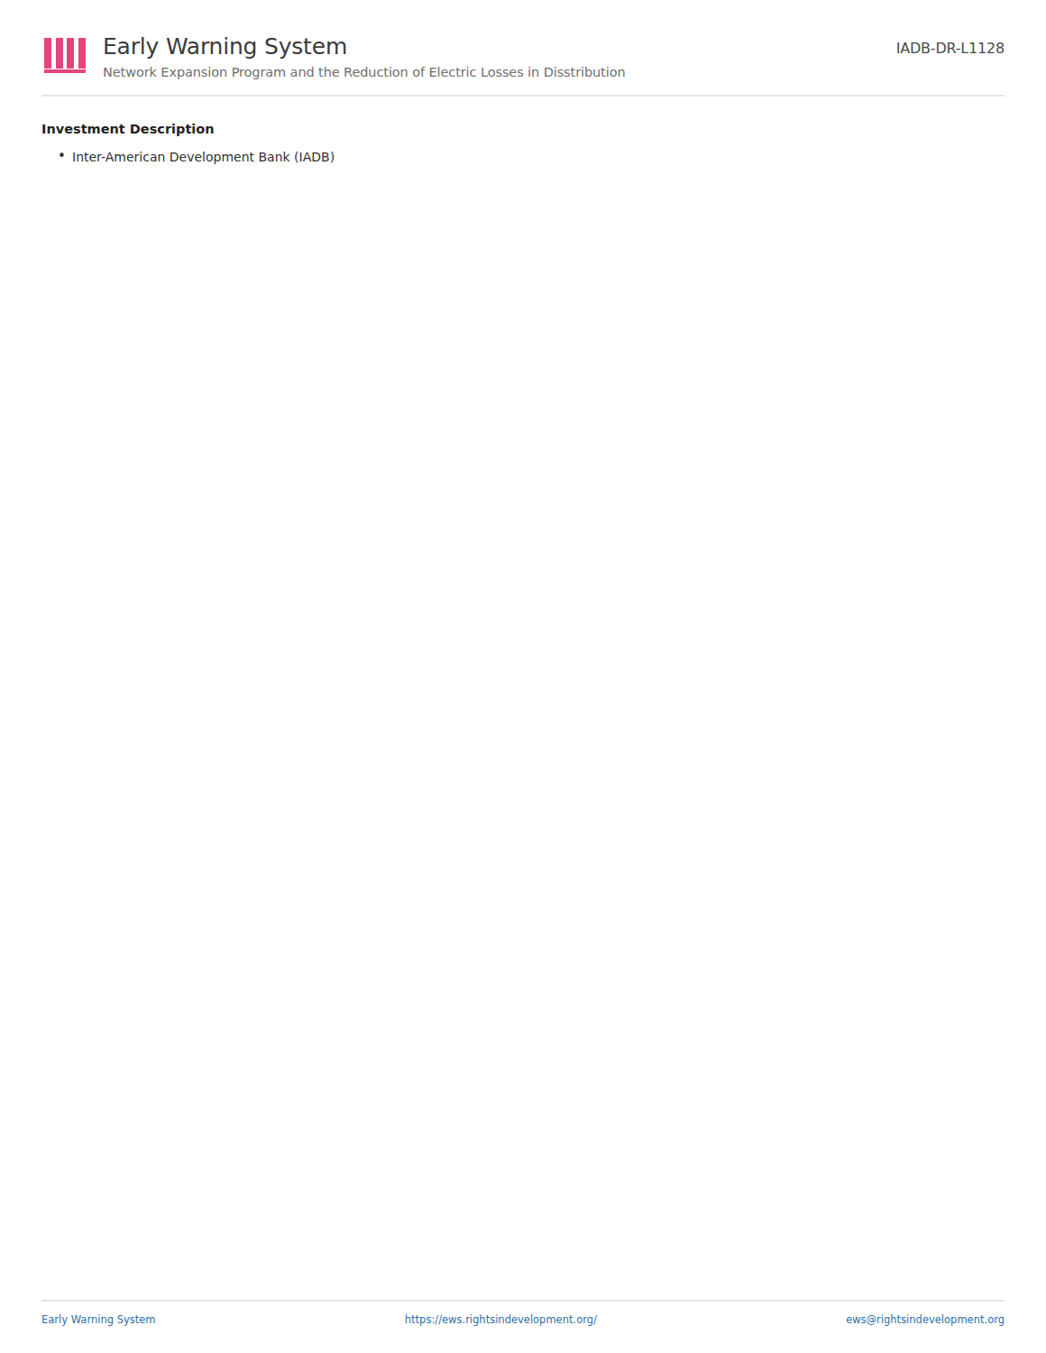Early Warning System
Network Expansion Program and the Reduction of Electric Losses in Disstribution
IADB-DR-L1128
Investment Description
Inter-American Development Bank (IADB)
Early Warning System
https://ews.rightsindevelopment.org/
ews@rightsindevelopment.org